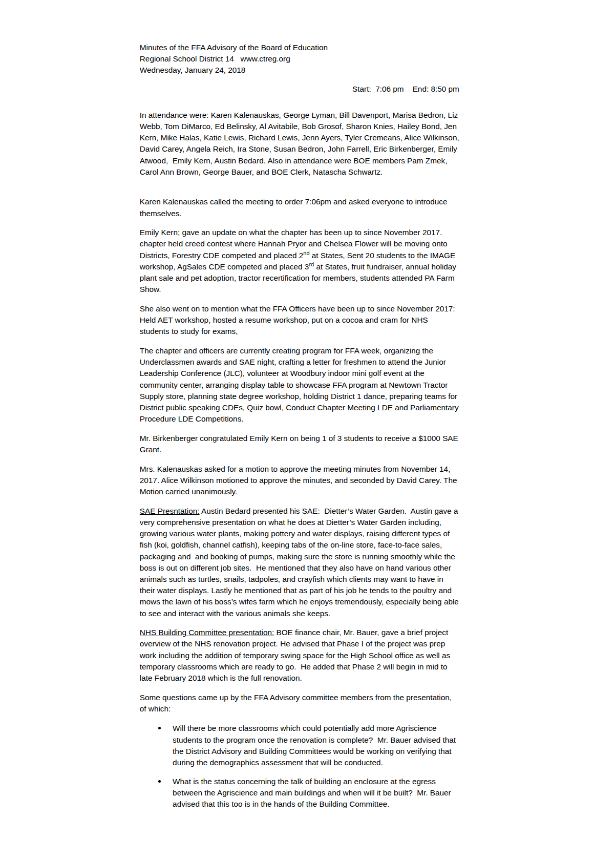Minutes of the FFA Advisory of the Board of Education
Regional School District 14 www.ctreg.org
Wednesday, January 24, 2018
Start: 7:06 pm End: 8:50 pm
In attendance were: Karen Kalenauskas, George Lyman, Bill Davenport, Marisa Bedron, Liz Webb, Tom DiMarco, Ed Belinsky, Al Avitabile, Bob Grosof, Sharon Knies, Hailey Bond, Jen Kern, Mike Halas, Katie Lewis, Richard Lewis, Jenn Ayers, Tyler Cremeans, Alice Wilkinson, David Carey, Angela Reich, Ira Stone, Susan Bedron, John Farrell, Eric Birkenberger, Emily Atwood, Emily Kern, Austin Bedard. Also in attendance were BOE members Pam Zmek, Carol Ann Brown, George Bauer, and BOE Clerk, Natascha Schwartz.
Karen Kalenauskas called the meeting to order 7:06pm and asked everyone to introduce themselves.
Emily Kern; gave an update on what the chapter has been up to since November 2017. chapter held creed contest where Hannah Pryor and Chelsea Flower will be moving onto Districts, Forestry CDE competed and placed 2nd at States, Sent 20 students to the IMAGE workshop, AgSales CDE competed and placed 3rd at States, fruit fundraiser, annual holiday plant sale and pet adoption, tractor recertification for members, students attended PA Farm Show.
She also went on to mention what the FFA Officers have been up to since November 2017: Held AET workshop, hosted a resume workshop, put on a cocoa and cram for NHS students to study for exams,
The chapter and officers are currently creating program for FFA week, organizing the Underclassmen awards and SAE night, crafting a letter for freshmen to attend the Junior Leadership Conference (JLC), volunteer at Woodbury indoor mini golf event at the community center, arranging display table to showcase FFA program at Newtown Tractor Supply store, planning state degree workshop, holding District 1 dance, preparing teams for District public speaking CDEs, Quiz bowl, Conduct Chapter Meeting LDE and Parliamentary Procedure LDE Competitions.
Mr. Birkenberger congratulated Emily Kern on being 1 of 3 students to receive a $1000 SAE Grant.
Mrs. Kalenauskas asked for a motion to approve the meeting minutes from November 14, 2017. Alice Wilkinson motioned to approve the minutes, and seconded by David Carey. The Motion carried unanimously.
SAE Presntation: Austin Bedard presented his SAE: Dietter’s Water Garden. Austin gave a very comprehensive presentation on what he does at Dietter’s Water Garden including, growing various water plants, making pottery and water displays, raising different types of fish (koi, goldfish, channel catfish), keeping tabs of the on-line store, face-to-face sales, packaging and and booking of pumps, making sure the store is running smoothly while the boss is out on different job sites. He mentioned that they also have on hand various other animals such as turtles, snails, tadpoles, and crayfish which clients may want to have in their water displays. Lastly he mentioned that as part of his job he tends to the poultry and mows the lawn of his boss’s wifes farm which he enjoys tremendously, especially being able to see and interact with the various animals she keeps.
NHS Building Committee presentation: BOE finance chair, Mr. Bauer, gave a brief project overview of the NHS renovation project. He advised that Phase I of the project was prep work including the addition of temporary swing space for the High School office as well as temporary classrooms which are ready to go. He added that Phase 2 will begin in mid to late February 2018 which is the full renovation.
Some questions came up by the FFA Advisory committee members from the presentation, of which:
Will there be more classrooms which could potentially add more Agriscience students to the program once the renovation is complete? Mr. Bauer advised that the District Advisory and Building Committees would be working on verifying that during the demographics assessment that will be conducted.
What is the status concerning the talk of building an enclosure at the egress between the Agriscience and main buildings and when will it be built? Mr. Bauer advised that this too is in the hands of the Building Committee.